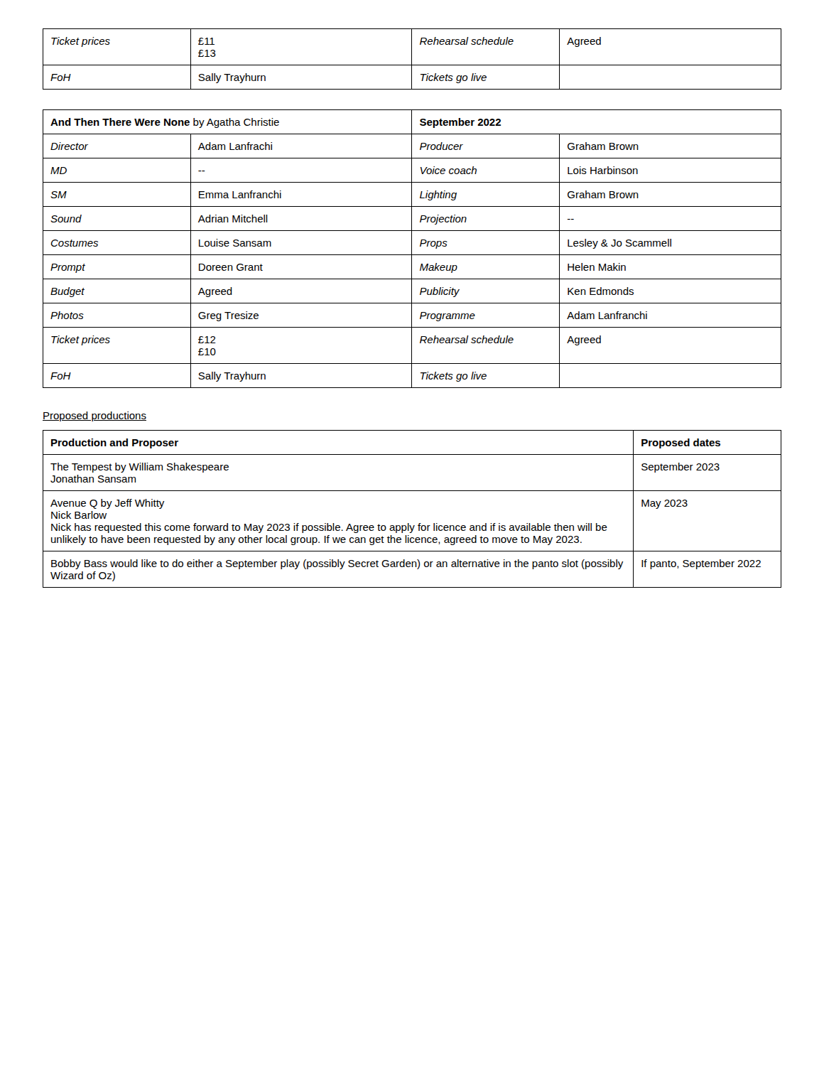| Ticket prices | £11 £13 | Rehearsal schedule | Agreed |
| FoH | Sally Trayhurn | Tickets go live | |
| And Then There Were None by Agatha Christie | September 2022 |
| Director | Adam Lanfrachi | Producer | Graham Brown |
| MD | -- | Voice coach | Lois Harbinson |
| SM | Emma Lanfranchi | Lighting | Graham Brown |
| Sound | Adrian Mitchell | Projection | -- |
| Costumes | Louise Sansam | Props | Lesley & Jo Scammell |
| Prompt | Doreen Grant | Makeup | Helen Makin |
| Budget | Agreed | Publicity | Ken Edmonds |
| Photos | Greg Tresize | Programme | Adam Lanfranchi |
| Ticket prices | £12 £10 | Rehearsal schedule | Agreed |
| FoH | Sally Trayhurn | Tickets go live | |
Proposed productions
| Production and Proposer | Proposed dates |
| --- | --- |
| The Tempest by William Shakespeare Jonathan Sansam | September 2023 |
| Avenue Q by Jeff Whitty Nick Barlow Nick has requested this come forward to May 2023 if possible. Agree to apply for licence and if is available then will be unlikely to have been requested by any other local group. If we can get the licence, agreed to move to May 2023. | May 2023 |
| Bobby Bass would like to do either a September play (possibly Secret Garden) or an alternative in the panto slot (possibly Wizard of Oz) | If panto, September 2022 |